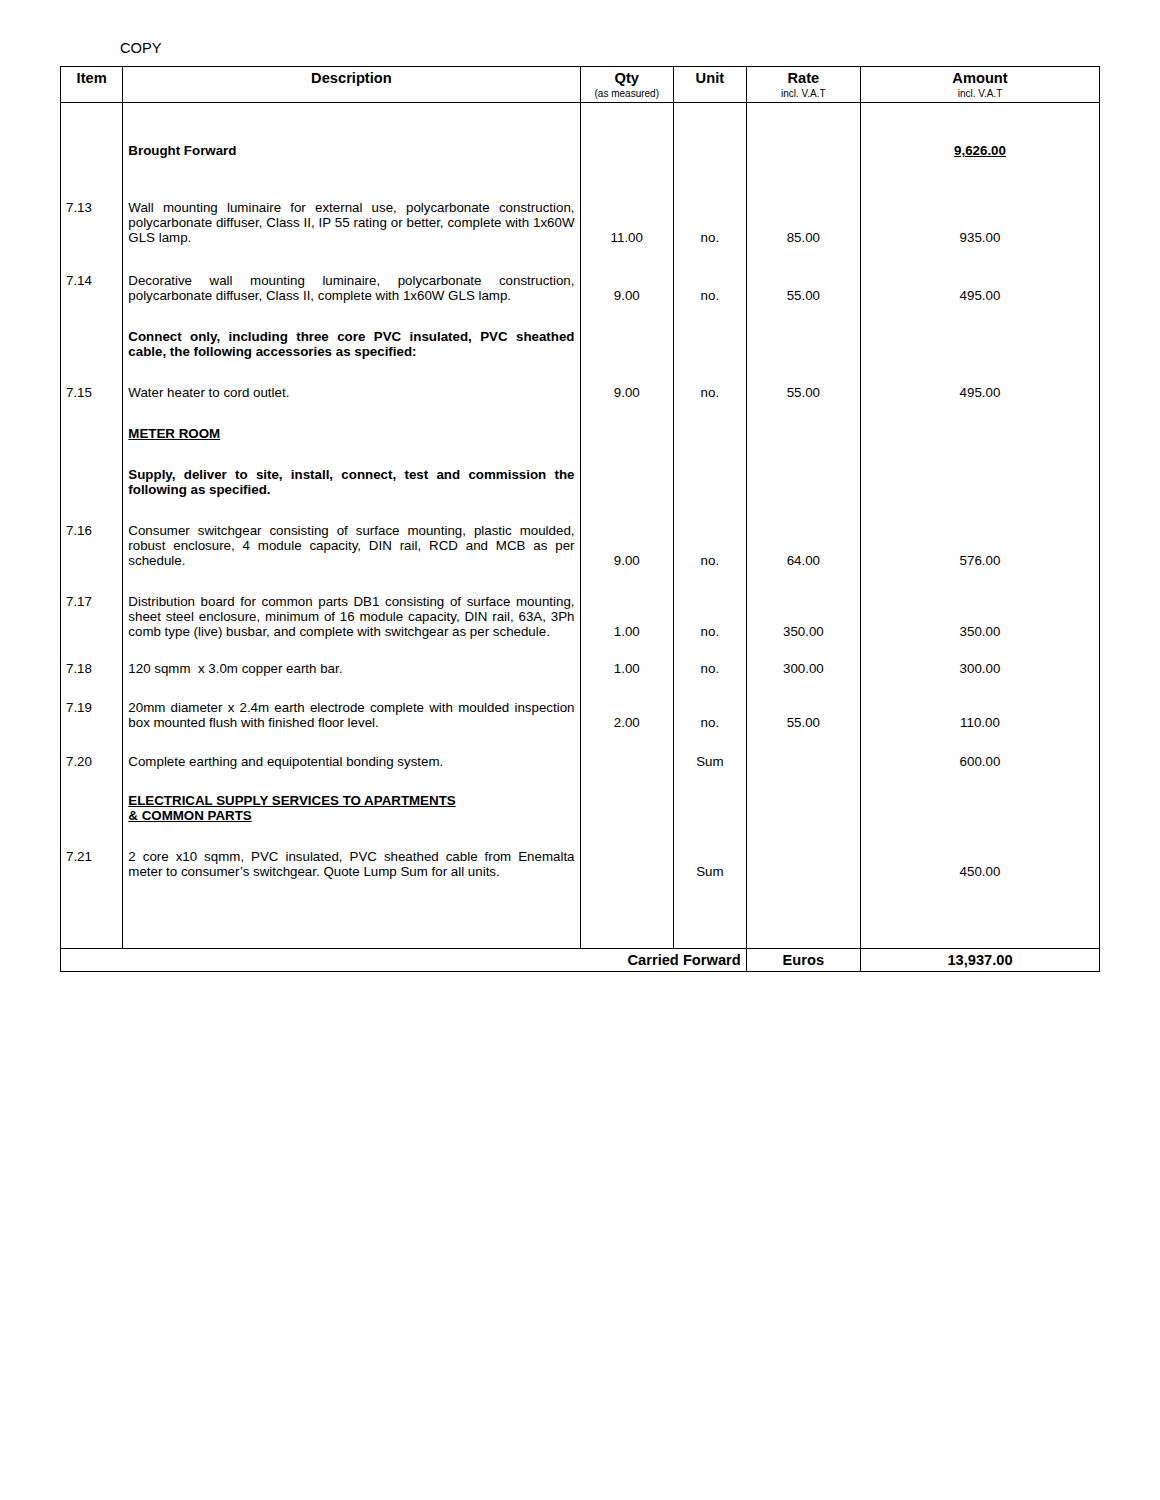COPY
| Item | Description | Qty (as measured) | Unit | Rate incl. V.A.T | Amount incl. V.A.T |
| --- | --- | --- | --- | --- | --- |
| | Brought Forward | | | | 9,626.00 |
| 7.13 | Wall mounting luminaire for external use, polycarbonate construction, polycarbonate diffuser, Class II, IP 55 rating or better, complete with 1x60W GLS lamp. | 11.00 | no. | 85.00 | 935.00 |
| 7.14 | Decorative wall mounting luminaire, polycarbonate construction, polycarbonate diffuser, Class II, complete with 1x60W GLS lamp. | 9.00 | no. | 55.00 | 495.00 |
| | Connect only, including three core PVC insulated, PVC sheathed cable, the following accessories as specified: | | | | |
| 7.15 | Water heater to cord outlet. | 9.00 | no. | 55.00 | 495.00 |
| | METER ROOM | | | | |
| | Supply, deliver to site, install, connect, test and commission the following as specified. | | | | |
| 7.16 | Consumer switchgear consisting of surface mounting, plastic moulded, robust enclosure, 4 module capacity, DIN rail, RCD and MCB as per schedule. | 9.00 | no. | 64.00 | 576.00 |
| 7.17 | Distribution board for common parts DB1 consisting of surface mounting, sheet steel enclosure, minimum of 16 module capacity, DIN rail, 63A, 3Ph comb type (live) busbar, and complete with switchgear as per schedule. | 1.00 | no. | 350.00 | 350.00 |
| 7.18 | 120 sqmm x 3.0m copper earth bar. | 1.00 | no. | 300.00 | 300.00 |
| 7.19 | 20mm diameter x 2.4m earth electrode complete with moulded inspection box mounted flush with finished floor level. | 2.00 | no. | 55.00 | 110.00 |
| 7.20 | Complete earthing and equipotential bonding system. | | Sum | | 600.00 |
| | ELECTRICAL SUPPLY SERVICES TO APARTMENTS & COMMON PARTS | | | | |
| 7.21 | 2 core x10 sqmm, PVC insulated, PVC sheathed cable from Enemalta meter to consumer’s switchgear. Quote Lump Sum for all units. | | Sum | | 450.00 |
| Carried Forward | Euros | 13,937.00 |